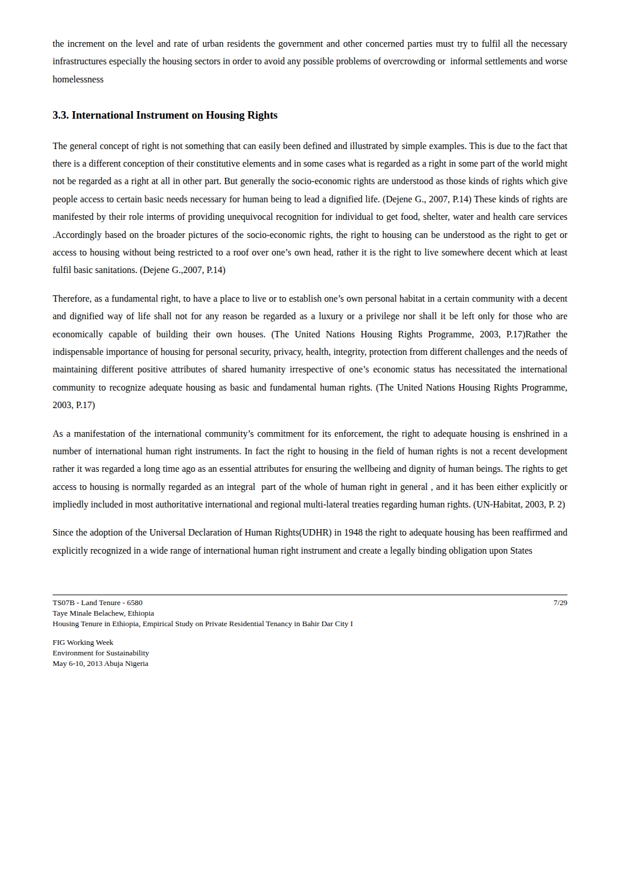the increment on the level and rate of urban residents the government and other concerned parties must try to fulfil all the necessary infrastructures especially the housing sectors in order to avoid any possible problems of overcrowding or informal settlements and worse homelessness
3.3. International Instrument on Housing Rights
The general concept of right is not something that can easily been defined and illustrated by simple examples. This is due to the fact that there is a different conception of their constitutive elements and in some cases what is regarded as a right in some part of the world might not be regarded as a right at all in other part. But generally the socio-economic rights are understood as those kinds of rights which give people access to certain basic needs necessary for human being to lead a dignified life. (Dejene G., 2007, P.14) These kinds of rights are manifested by their role interms of providing unequivocal recognition for individual to get food, shelter, water and health care services .Accordingly based on the broader pictures of the socio-economic rights, the right to housing can be understood as the right to get or access to housing without being restricted to a roof over one’s own head, rather it is the right to live somewhere decent which at least fulfil basic sanitations. (Dejene G.,2007, P.14)
Therefore, as a fundamental right, to have a place to live or to establish one’s own personal habitat in a certain community with a decent and dignified way of life shall not for any reason be regarded as a luxury or a privilege nor shall it be left only for those who are economically capable of building their own houses. (The United Nations Housing Rights Programme, 2003, P.17)Rather the indispensable importance of housing for personal security, privacy, health, integrity, protection from different challenges and the needs of maintaining different positive attributes of shared humanity irrespective of one’s economic status has necessitated the international community to recognize adequate housing as basic and fundamental human rights. (The United Nations Housing Rights Programme, 2003, P.17)
As a manifestation of the international community’s commitment for its enforcement, the right to adequate housing is enshrined in a number of international human right instruments. In fact the right to housing in the field of human rights is not a recent development rather it was regarded a long time ago as an essential attributes for ensuring the wellbeing and dignity of human beings. The rights to get access to housing is normally regarded as an integral part of the whole of human right in general , and it has been either explicitly or impliedly included in most authoritative international and regional multi-lateral treaties regarding human rights. (UN-Habitat, 2003, P. 2)
Since the adoption of the Universal Declaration of Human Rights(UDHR) in 1948 the right to adequate housing has been reaffirmed and explicitly recognized in a wide range of international human right instrument and create a legally binding obligation upon States
TS07B - Land Tenure - 6580
7/29
Taye Minale Belachew, Ethiopia
Housing Tenure in Ethiopia, Empirical Study on Private Residential Tenancy in Bahir Dar City I
FIG Working Week
Environment for Sustainability
May 6-10, 2013 Abuja Nigeria